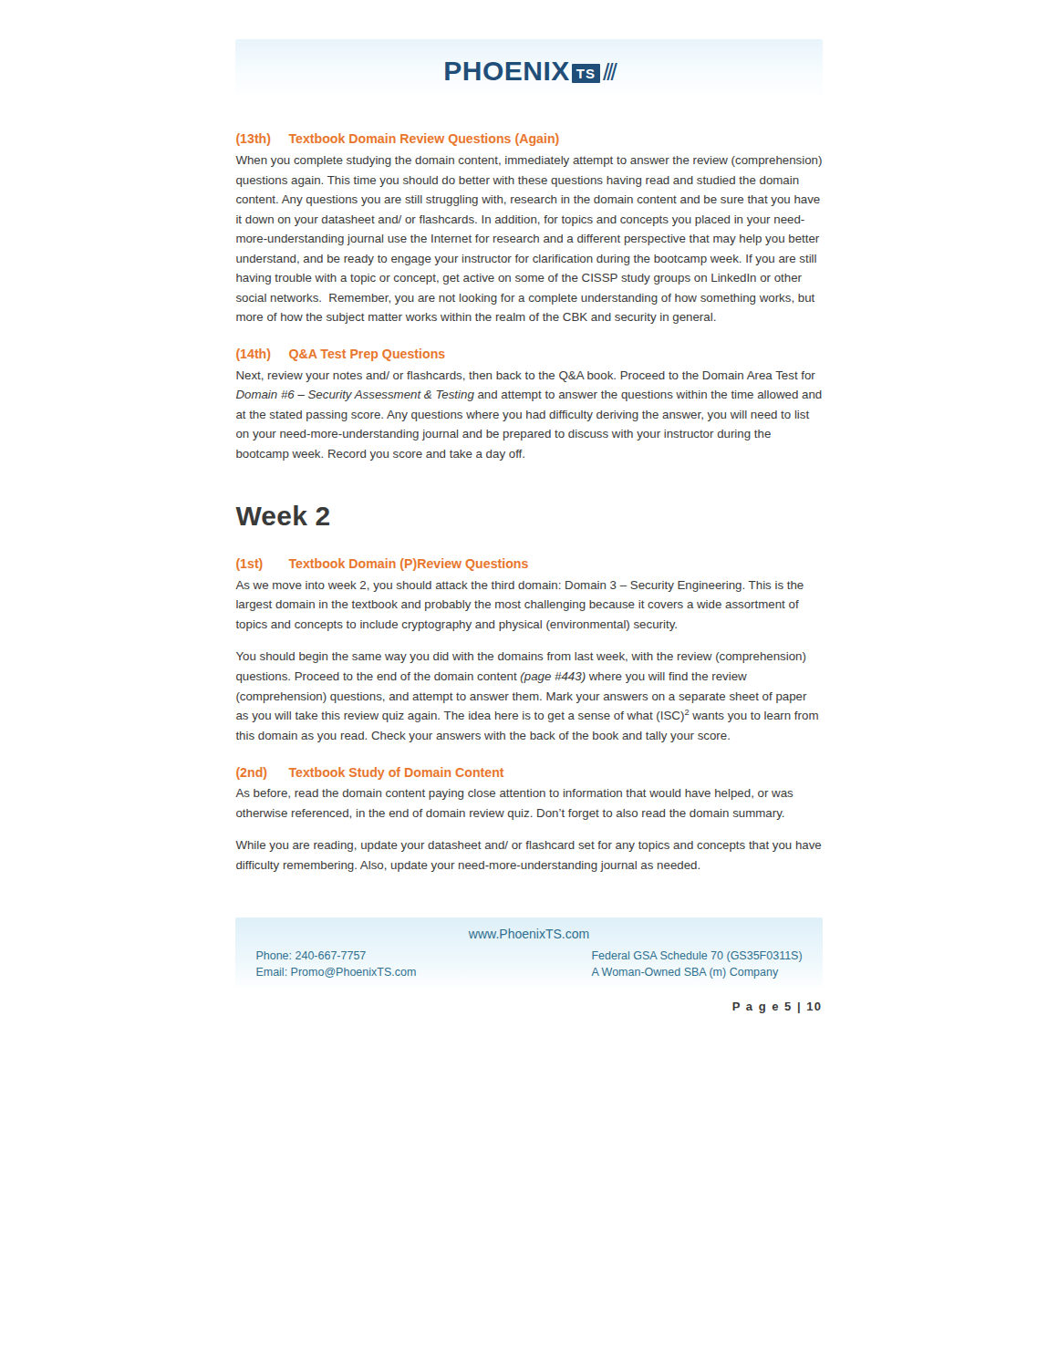PHOENIX TS///
(13th) Textbook Domain Review Questions (Again)
When you complete studying the domain content, immediately attempt to answer the review (comprehension) questions again. This time you should do better with these questions having read and studied the domain content. Any questions you are still struggling with, research in the domain content and be sure that you have it down on your datasheet and/ or flashcards. In addition, for topics and concepts you placed in your need-more-understanding journal use the Internet for research and a different perspective that may help you better understand, and be ready to engage your instructor for clarification during the bootcamp week. If you are still having trouble with a topic or concept, get active on some of the CISSP study groups on LinkedIn or other social networks. Remember, you are not looking for a complete understanding of how something works, but more of how the subject matter works within the realm of the CBK and security in general.
(14th) Q&A Test Prep Questions
Next, review your notes and/ or flashcards, then back to the Q&A book. Proceed to the Domain Area Test for Domain #6 – Security Assessment & Testing and attempt to answer the questions within the time allowed and at the stated passing score. Any questions where you had difficulty deriving the answer, you will need to list on your need-more-understanding journal and be prepared to discuss with your instructor during the bootcamp week. Record you score and take a day off.
Week 2
(1st) Textbook Domain (P)Review Questions
As we move into week 2, you should attack the third domain: Domain 3 – Security Engineering. This is the largest domain in the textbook and probably the most challenging because it covers a wide assortment of topics and concepts to include cryptography and physical (environmental) security.
You should begin the same way you did with the domains from last week, with the review (comprehension) questions. Proceed to the end of the domain content (page #443) where you will find the review (comprehension) questions, and attempt to answer them. Mark your answers on a separate sheet of paper as you will take this review quiz again. The idea here is to get a sense of what (ISC)2 wants you to learn from this domain as you read. Check your answers with the back of the book and tally your score.
(2nd) Textbook Study of Domain Content
As before, read the domain content paying close attention to information that would have helped, or was otherwise referenced, in the end of domain review quiz. Don’t forget to also read the domain summary.
While you are reading, update your datasheet and/ or flashcard set for any topics and concepts that you have difficulty remembering. Also, update your need-more-understanding journal as needed.
www.PhoenixTS.com
Phone: 240-667-7757
Email: Promo@PhoenixTS.com
Federal GSA Schedule 70 (GS35F0311S)
A Woman-Owned SBA (m) Company
P a g e 5 | 10